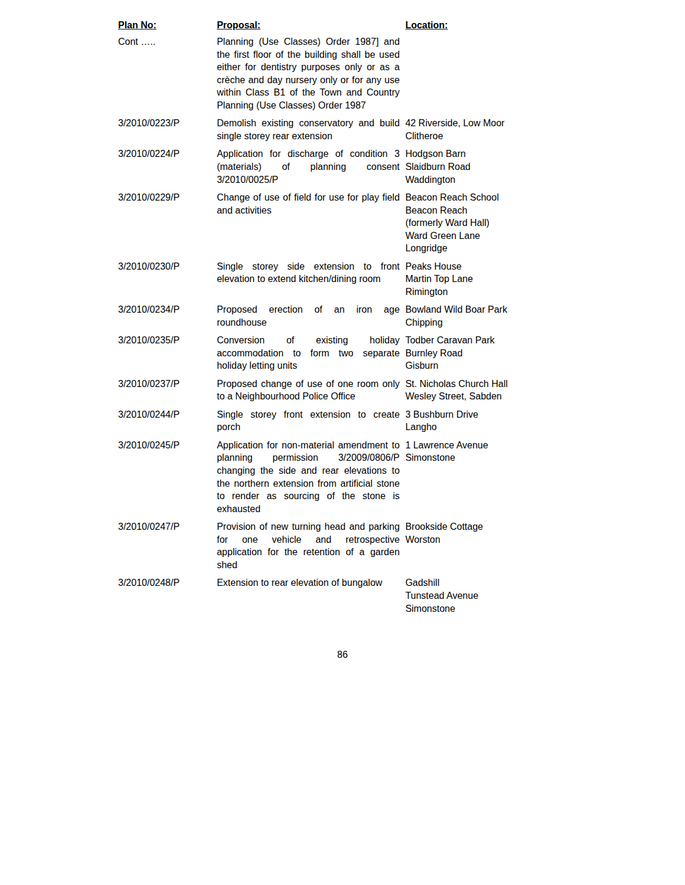| Plan No: | Proposal: | Location: |
| --- | --- | --- |
| Cont ….. | Planning (Use Classes) Order 1987] and the first floor of the building shall be used either for dentistry purposes only or as a crèche and day nursery only or for any use within Class B1 of the Town and Country Planning (Use Classes) Order 1987 | |
| 3/2010/0223/P | Demolish existing conservatory and build single storey rear extension | 42 Riverside, Low Moor Clitheroe |
| 3/2010/0224/P | Application for discharge of condition 3 (materials) of planning consent 3/2010/0025/P | Hodgson Barn Slaidburn Road Waddington |
| 3/2010/0229/P | Change of use of field for use for play field and activities | Beacon Reach School Beacon Reach (formerly Ward Hall) Ward Green Lane Longridge |
| 3/2010/0230/P | Single storey side extension to front elevation to extend kitchen/dining room | Peaks House Martin Top Lane Rimington |
| 3/2010/0234/P | Proposed erection of an iron age roundhouse | Bowland Wild Boar Park Chipping |
| 3/2010/0235/P | Conversion of existing holiday accommodation to form two separate holiday letting units | Todber Caravan Park Burnley Road Gisburn |
| 3/2010/0237/P | Proposed change of use of one room only to a Neighbourhood Police Office | St. Nicholas Church Hall Wesley Street, Sabden |
| 3/2010/0244/P | Single storey front extension to create porch | 3 Bushburn Drive Langho |
| 3/2010/0245/P | Application for non-material amendment to planning permission 3/2009/0806/P changing the side and rear elevations to the northern extension from artificial stone to render as sourcing of the stone is exhausted | 1 Lawrence Avenue Simonstone |
| 3/2010/0247/P | Provision of new turning head and parking for one vehicle and retrospective application for the retention of a garden shed | Brookside Cottage Worston |
| 3/2010/0248/P | Extension to rear elevation of bungalow | Gadshill Tunstead Avenue Simonstone |
86